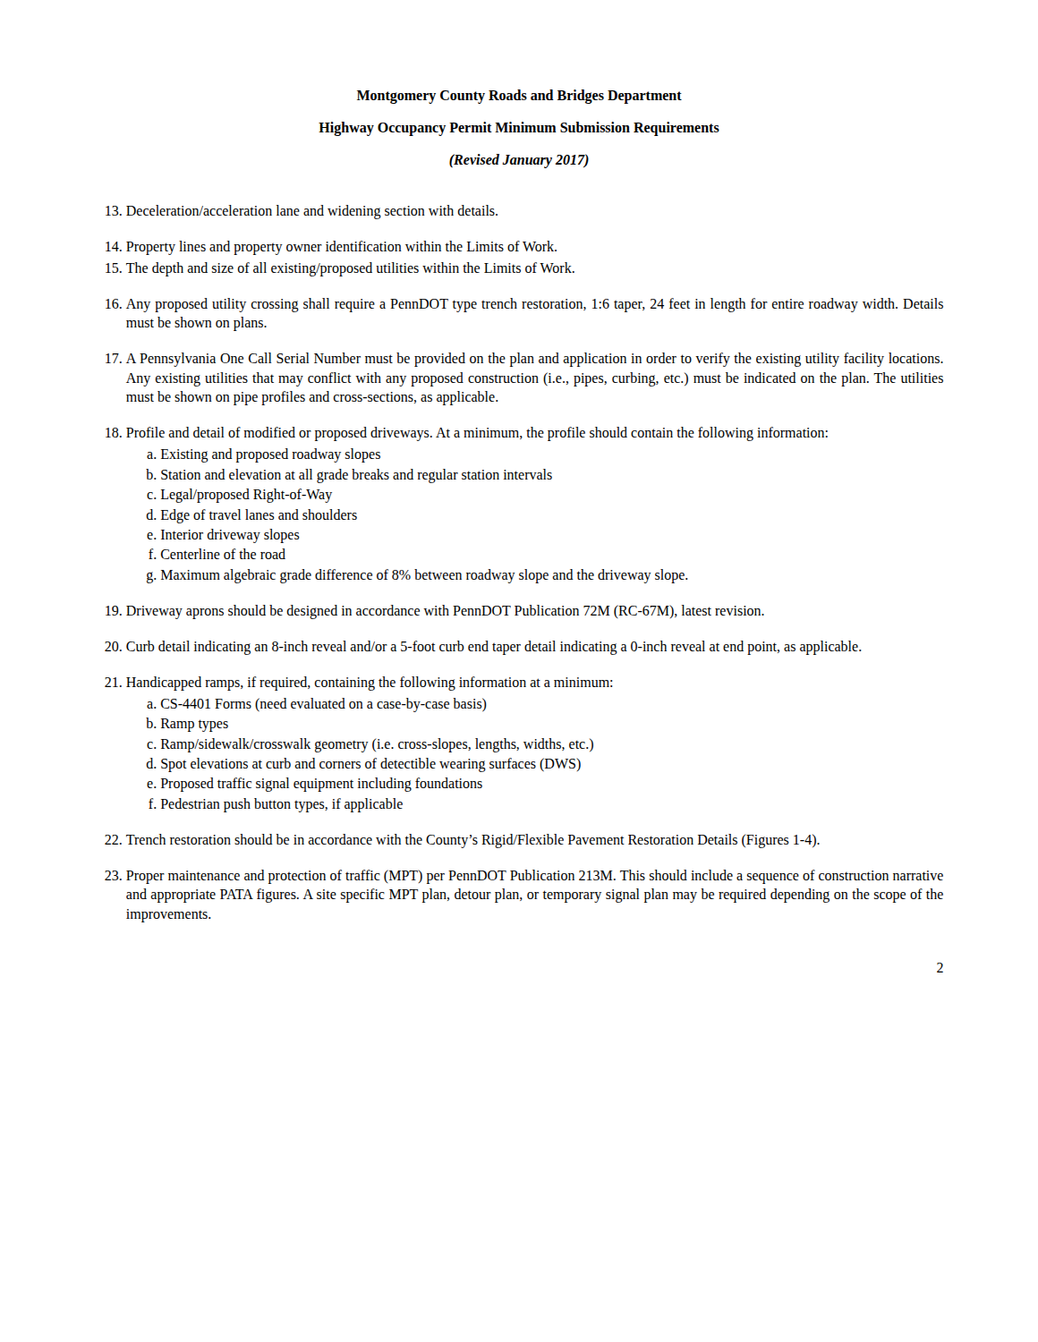Montgomery County Roads and Bridges Department
Highway Occupancy Permit Minimum Submission Requirements
(Revised January 2017)
Deceleration/acceleration lane and widening section with details.
Property lines and property owner identification within the Limits of Work.
The depth and size of all existing/proposed utilities within the Limits of Work.
Any proposed utility crossing shall require a PennDOT type trench restoration, 1:6 taper, 24 feet in length for entire roadway width. Details must be shown on plans.
A Pennsylvania One Call Serial Number must be provided on the plan and application in order to verify the existing utility facility locations. Any existing utilities that may conflict with any proposed construction (i.e., pipes, curbing, etc.) must be indicated on the plan. The utilities must be shown on pipe profiles and cross-sections, as applicable.
Profile and detail of modified or proposed driveways. At a minimum, the profile should contain the following information:
Existing and proposed roadway slopes
Station and elevation at all grade breaks and regular station intervals
Legal/proposed Right-of-Way
Edge of travel lanes and shoulders
Interior driveway slopes
Centerline of the road
Maximum algebraic grade difference of 8% between roadway slope and the driveway slope.
Driveway aprons should be designed in accordance with PennDOT Publication 72M (RC-67M), latest revision.
Curb detail indicating an 8-inch reveal and/or a 5-foot curb end taper detail indicating a 0-inch reveal at end point, as applicable.
Handicapped ramps, if required, containing the following information at a minimum:
CS-4401 Forms (need evaluated on a case-by-case basis)
Ramp types
Ramp/sidewalk/crosswalk geometry (i.e. cross-slopes, lengths, widths, etc.)
Spot elevations at curb and corners of detectible wearing surfaces (DWS)
Proposed traffic signal equipment including foundations
Pedestrian push button types, if applicable
Trench restoration should be in accordance with the County’s Rigid/Flexible Pavement Restoration Details (Figures 1-4).
Proper maintenance and protection of traffic (MPT) per PennDOT Publication 213M. This should include a sequence of construction narrative and appropriate PATA figures. A site specific MPT plan, detour plan, or temporary signal plan may be required depending on the scope of the improvements.
2